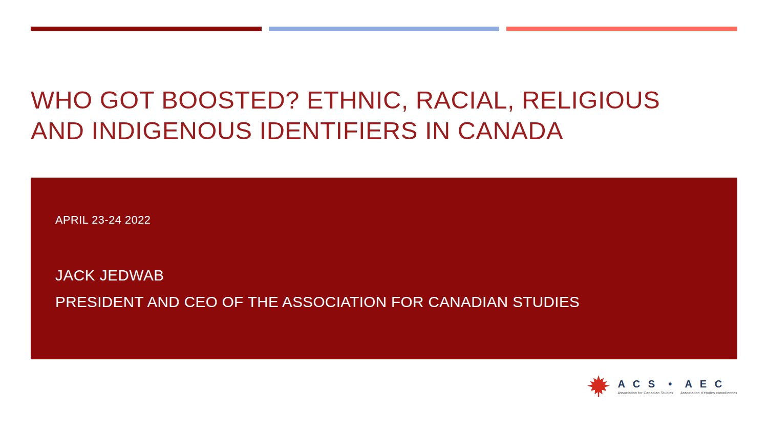Who got boosted? Ethnic, racial, religious and Indigenous identifiers in Canada
April 23-24 2022
Jack Jedwab
President and CEO of the Association for Canadian Studies
A C S • A E C
Association for Canadian Studies Association d'études canadiennes